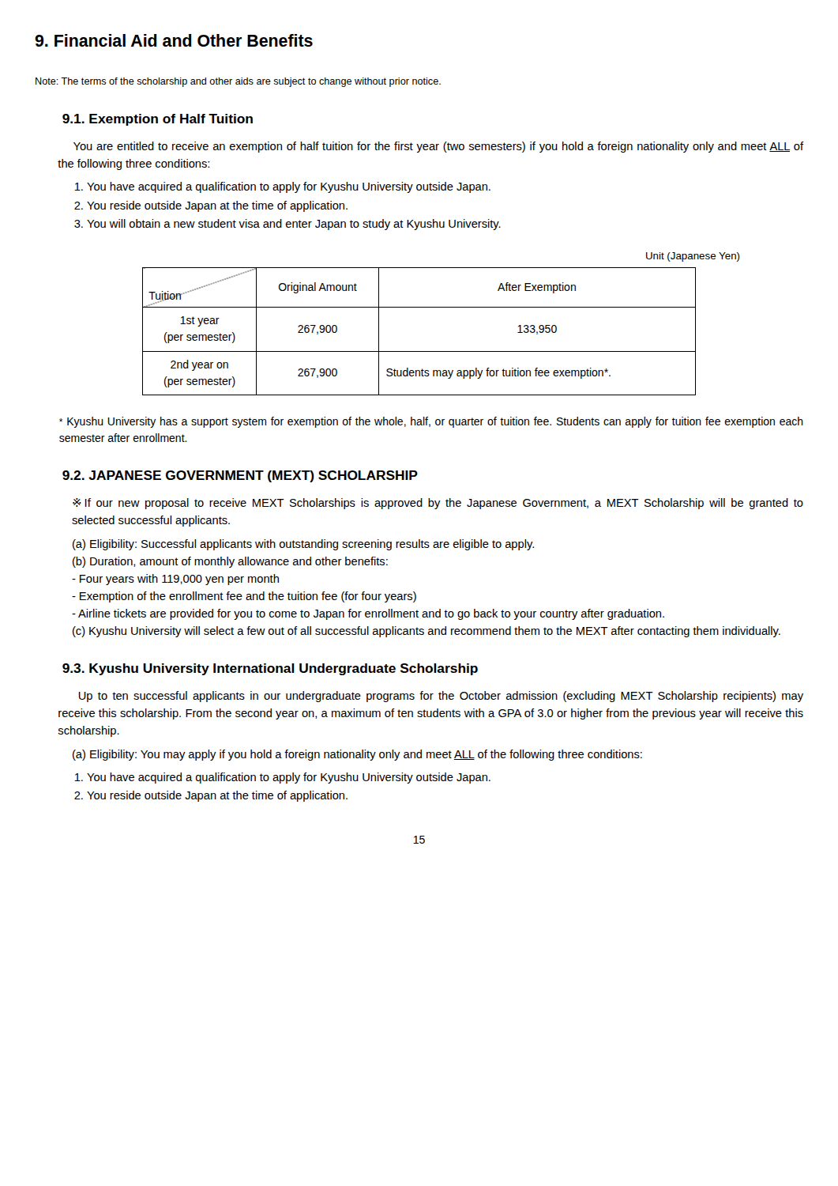9. Financial Aid and Other Benefits
Note: The terms of the scholarship and other aids are subject to change without prior notice.
9.1. Exemption of Half Tuition
You are entitled to receive an exemption of half tuition for the first year (two semesters) if you hold a foreign nationality only and meet ALL of the following three conditions:
You have acquired a qualification to apply for Kyushu University outside Japan.
You reside outside Japan at the time of application.
You will obtain a new student visa and enter Japan to study at Kyushu University.
Unit (Japanese Yen)
| Tuition | Original Amount | After Exemption |
| 1st year (per semester) | 267,900 | 133,950 |
| 2nd year on (per semester) | 267,900 | Students may apply for tuition fee exemption * . |
* Kyushu University has a support system for exemption of the whole, half, or quarter of tuition fee. Students can apply for tuition fee exemption each semester after enrollment.
9.2. JAPANESE GOVERNMENT (MEXT) SCHOLARSHIP
※If our new proposal to receive MEXT Scholarships is approved by the Japanese Government, a MEXT Scholarship will be granted to selected successful applicants.
(a) Eligibility: Successful applicants with outstanding screening results are eligible to apply.
(b) Duration, amount of monthly allowance and other benefits:
- Four years with 119,000 yen per month
- Exemption of the enrollment fee and the tuition fee (for four years)
- Airline tickets are provided for you to come to Japan for enrollment and to go back to your country after graduation.
(c) Kyushu University will select a few out of all successful applicants and recommend them to the MEXT after contacting them individually.
9.3. Kyushu University International Undergraduate Scholarship
Up to ten successful applicants in our undergraduate programs for the October admission (excluding MEXT Scholarship recipients) may receive this scholarship. From the second year on, a maximum of ten students with a GPA of 3.0 or higher from the previous year will receive this scholarship.
(a) Eligibility: You may apply if you hold a foreign nationality only and meet ALL of the following three conditions:
You have acquired a qualification to apply for Kyushu University outside Japan.
You reside outside Japan at the time of application.
15